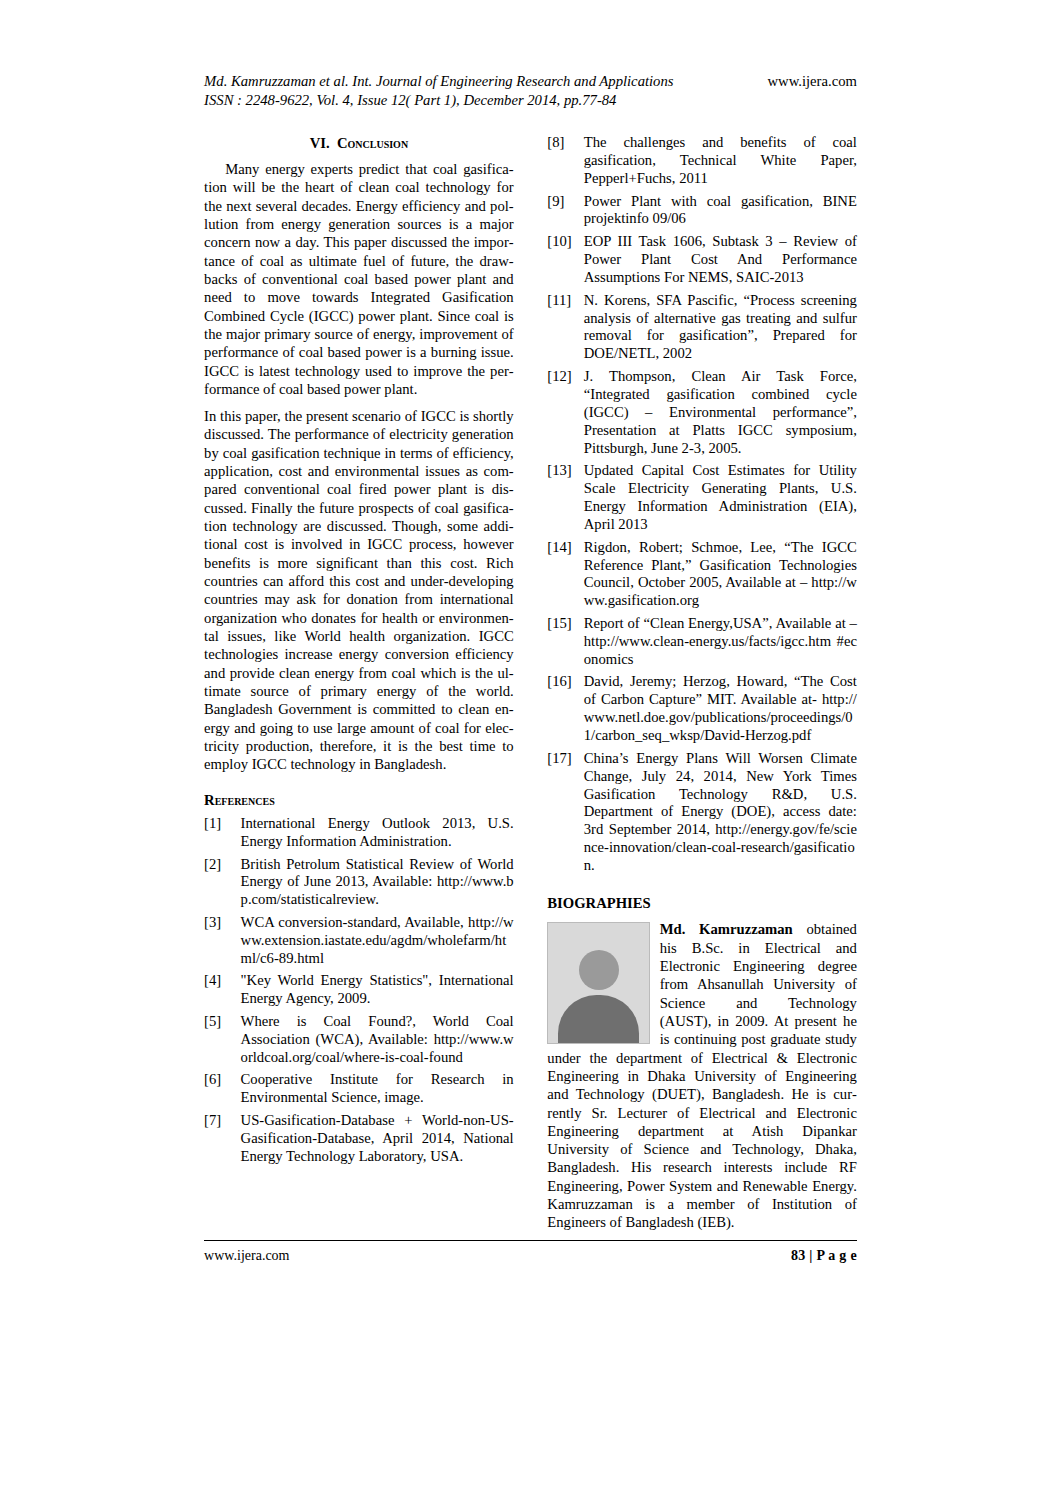www.ijera.com Md. Kamruzzaman et al. Int. Journal of Engineering Research and Applications
ISSN : 2248-9622, Vol. 4, Issue 12( Part 1), December 2014, pp.77-84
VI. Conclusion
Many energy experts predict that coal gasification will be the heart of clean coal technology for the next several decades. Energy efficiency and pollution from energy generation sources is a major concern now a day. This paper discussed the importance of coal as ultimate fuel of future, the drawbacks of conventional coal based power plant and need to move towards Integrated Gasification Combined Cycle (IGCC) power plant. Since coal is the major primary source of energy, improvement of performance of coal based power is a burning issue. IGCC is latest technology used to improve the performance of coal based power plant.
In this paper, the present scenario of IGCC is shortly discussed. The performance of electricity generation by coal gasification technique in terms of efficiency, application, cost and environmental issues as compared conventional coal fired power plant is discussed. Finally the future prospects of coal gasification technology are discussed. Though, some additional cost is involved in IGCC process, however benefits is more significant than this cost. Rich countries can afford this cost and under-developing countries may ask for donation from international organization who donates for health or environmental issues, like World health organization. IGCC technologies increase energy conversion efficiency and provide clean energy from coal which is the ultimate source of primary energy of the world. Bangladesh Government is committed to clean energy and going to use large amount of coal for electricity production, therefore, it is the best time to employ IGCC technology in Bangladesh.
References
International Energy Outlook 2013, U.S. Energy Information Administration.
British Petrolum Statistical Review of World Energy of June 2013, Available: http://www.bp.com/statisticalreview.
WCA conversion-standard, Available, http://www.extension.iastate.edu/agdm/wholefarm/html/c6-89.html
"Key World Energy Statistics", International Energy Agency, 2009.
Where is Coal Found?, World Coal Association (WCA), Available: http://www.worldcoal.org/coal/where-is-coal-found
Cooperative Institute for Research in Environmental Science, image.
US-Gasification-Database + World-non-US-Gasification-Database, April 2014, National Energy Technology Laboratory, USA.
The challenges and benefits of coal gasification, Technical White Paper, Pepperl+Fuchs, 2011
Power Plant with coal gasification, BINE projektinfo 09/06
EOP III Task 1606, Subtask 3 – Review of Power Plant Cost And Performance Assumptions For NEMS, SAIC-2013
N. Korens, SFA Pascific, “Process screening analysis of alternative gas treating and sulfur removal for gasification”, Prepared for DOE/NETL, 2002
J. Thompson, Clean Air Task Force, “Integrated gasification combined cycle (IGCC) – Environmental performance”, Presentation at Platts IGCC symposium, Pittsburgh, June 2-3, 2005.
Updated Capital Cost Estimates for Utility Scale Electricity Generating Plants, U.S. Energy Information Administration (EIA), April 2013
Rigdon, Robert; Schmoe, Lee, “The IGCC Reference Plant,” Gasification Technologies Council, October 2005, Available at – http://www.gasification.org
Report of “Clean Energy,USA”, Available at –http://www.clean-energy.us/facts/igcc.htm #economics
David, Jeremy; Herzog, Howard, “The Cost of Carbon Capture” MIT. Available at- http://www.netl.doe.gov/publications/proceedings/01/carbon_seq_wksp/David-Herzog.pdf
China’s Energy Plans Will Worsen Climate Change, July 24, 2014, New York Times Gasification Technology R&D, U.S. Department of Energy (DOE), access date: 3rd September 2014, http://energy.gov/fe/science-innovation/clean-coal-research/gasification.
BIOGRAPHIES
Md. Kamruzzaman obtained his B.Sc. in Electrical and Electronic Engineering degree from Ahsanullah University of Science and Technology (AUST), in 2009. At present he is continuing post graduate study under the department of Electrical & Electronic Engineering in Dhaka University of Engineering and Technology (DUET), Bangladesh. He is currently Sr. Lecturer of Electrical and Electronic Engineering department at Atish Dipankar University of Science and Technology, Dhaka, Bangladesh. His research interests include RF Engineering, Power System and Renewable Energy. Kamruzzaman is a member of Institution of Engineers of Bangladesh (IEB).
www.ijera.com 83 | P a g e